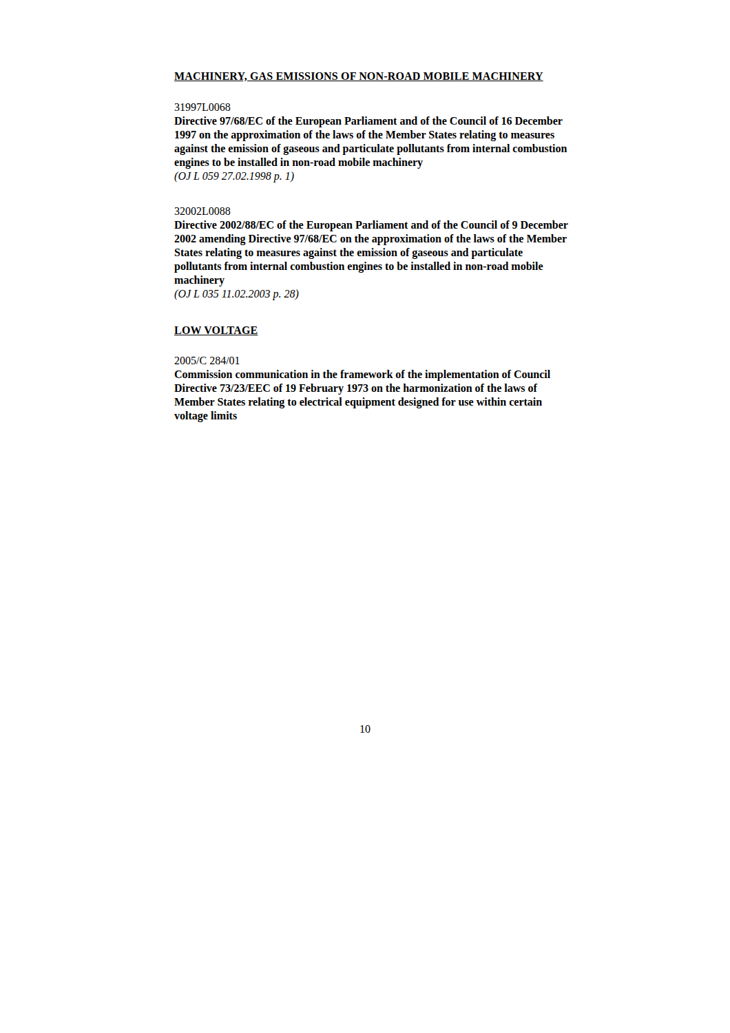MACHINERY, GAS EMISSIONS OF NON-ROAD MOBILE MACHINERY
31997L0068
Directive 97/68/EC of the European Parliament and of the Council of 16 December 1997 on the approximation of the laws of the Member States relating to measures against the emission of gaseous and particulate pollutants from internal combustion engines to be installed in non-road mobile machinery
(OJ L 059 27.02.1998 p. 1)
32002L0088
Directive 2002/88/EC of the European Parliament and of the Council of 9 December 2002 amending Directive 97/68/EC on the approximation of the laws of the Member States relating to measures against the emission of gaseous and particulate pollutants from internal combustion engines to be installed in non-road mobile machinery
(OJ L 035 11.02.2003 p. 28)
LOW VOLTAGE
2005/C 284/01
Commission communication in the framework of the implementation of Council Directive 73/23/EEC of 19 February 1973 on the harmonization of the laws of Member States relating to electrical equipment designed for use within certain voltage limits
10